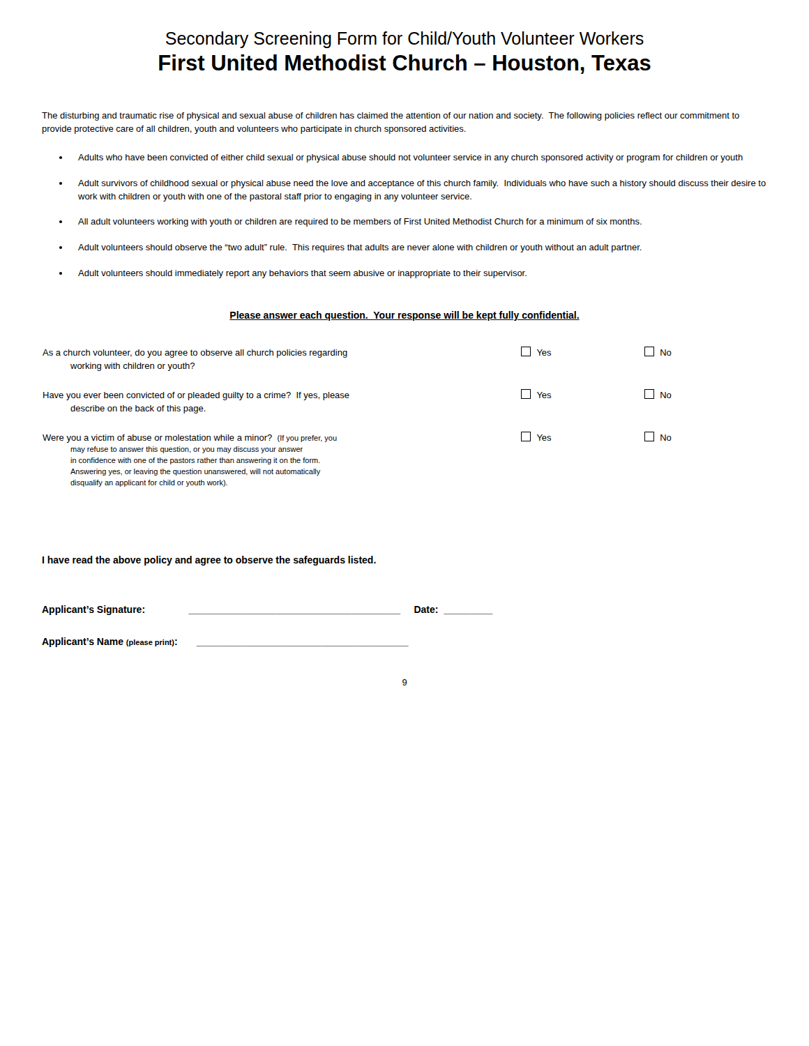Secondary Screening Form for Child/Youth Volunteer Workers
First United Methodist Church – Houston, Texas
The disturbing and traumatic rise of physical and sexual abuse of children has claimed the attention of our nation and society. The following policies reflect our commitment to provide protective care of all children, youth and volunteers who participate in church sponsored activities.
Adults who have been convicted of either child sexual or physical abuse should not volunteer service in any church sponsored activity or program for children or youth
Adult survivors of childhood sexual or physical abuse need the love and acceptance of this church family. Individuals who have such a history should discuss their desire to work with children or youth with one of the pastoral staff prior to engaging in any volunteer service.
All adult volunteers working with youth or children are required to be members of First United Methodist Church for a minimum of six months.
Adult volunteers should observe the “two adult” rule. This requires that adults are never alone with children or youth without an adult partner.
Adult volunteers should immediately report any behaviors that seem abusive or inappropriate to their supervisor.
Please answer each question. Your response will be kept fully confidential.
| As a church volunteer, do you agree to observe all church policies regarding working with children or youth? | Yes | No |
| Have you ever been convicted of or pleaded guilty to a crime? If yes, please describe on the back of this page. | Yes | No |
| Were you a victim of abuse or molestation while a minor? (If you prefer, you may refuse to answer this question, or you may discuss your answer in confidence with one of the pastors rather than answering it on the form. Answering yes, or leaving the question unanswered, will not automatically disqualify an applicant for child or youth work). | Yes | No |
I have read the above policy and agree to observe the safeguards listed.
Applicant’s Signature: _______________________________________ Date: _________
Applicant’s Name (please print): _______________________________________
9